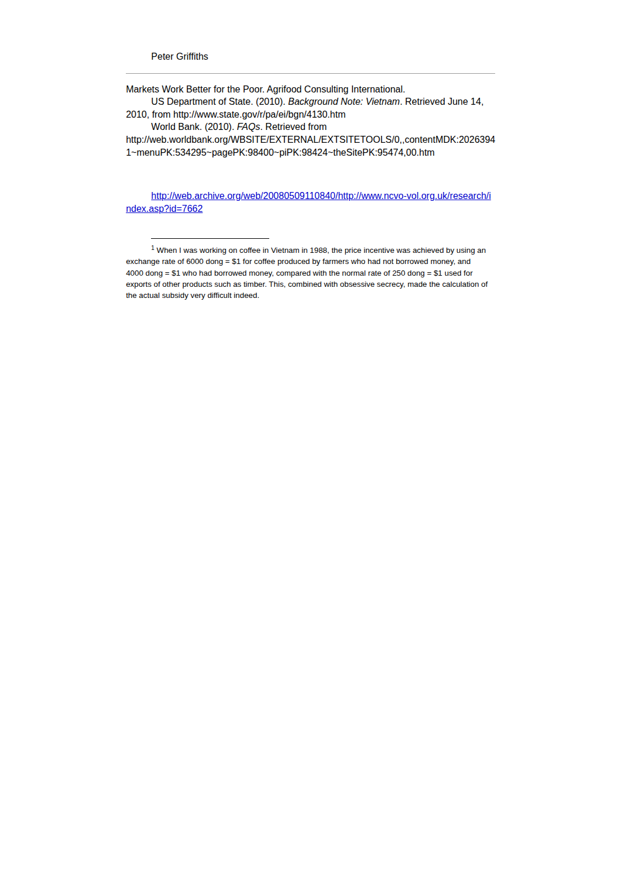Peter Griffiths
Markets Work Better for the Poor. Agrifood Consulting International.
US Department of State. (2010). Background Note: Vietnam. Retrieved June 14,
2010, from http://www.state.gov/r/pa/ei/bgn/4130.htm
World Bank. (2010). FAQs. Retrieved from
http://web.worldbank.org/WBSITE/EXTERNAL/EXTSITETOOLS/0,,contentMDK:2026394
1~menuPK:534295~pagePK:98400~piPK:98424~theSitePK:95474,00.htm
http://web.archive.org/web/20080509110840/http://www.ncvo-vol.org.uk/research/index.asp?id=7662
1 When I was working on coffee in Vietnam in 1988, the price incentive was achieved by using an
exchange rate of 6000 dong = $1 for coffee produced by farmers who had not borrowed money, and
4000 dong = $1 who had borrowed money, compared with the normal rate of 250 dong = $1 used for
exports of other products such as timber. This, combined with obsessive secrecy, made the calculation of
the actual subsidy very difficult indeed.